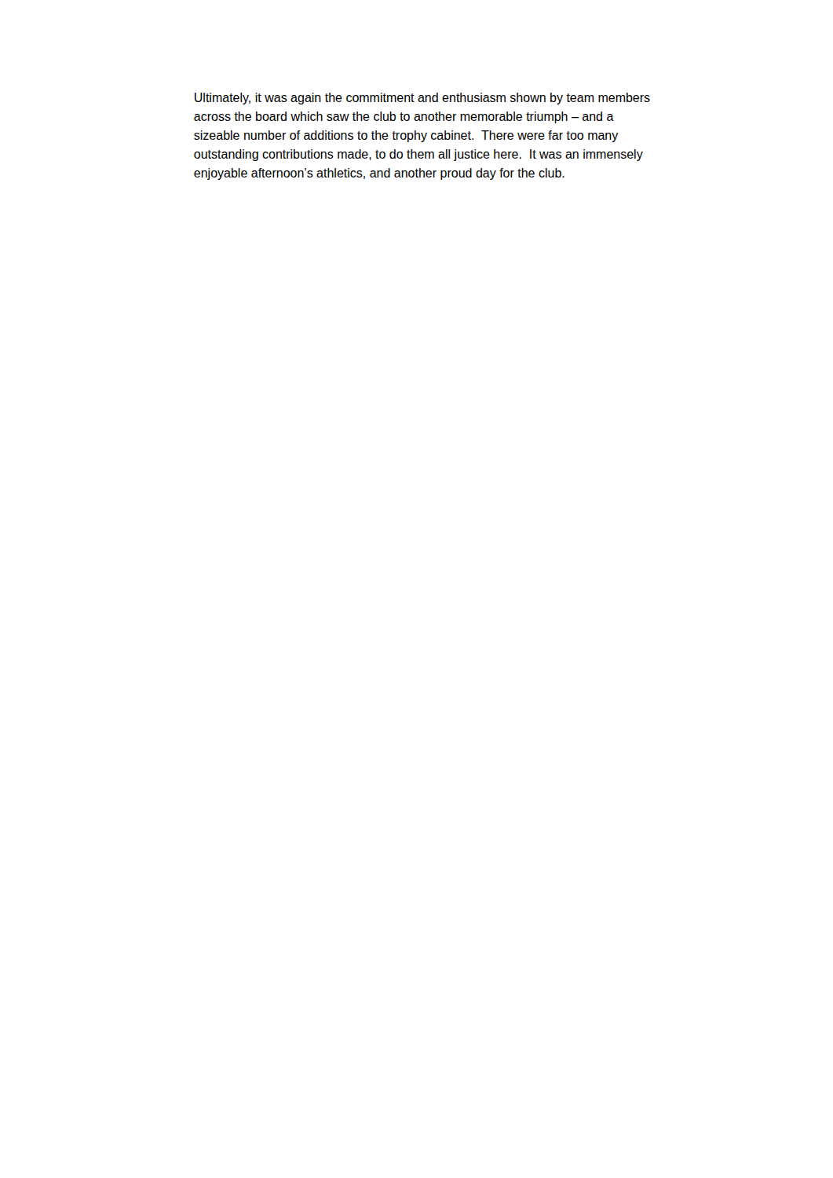Ultimately, it was again the commitment and enthusiasm shown by team members across the board which saw the club to another memorable triumph – and a sizeable number of additions to the trophy cabinet. There were far too many outstanding contributions made, to do them all justice here. It was an immensely enjoyable afternoon’s athletics, and another proud day for the club.